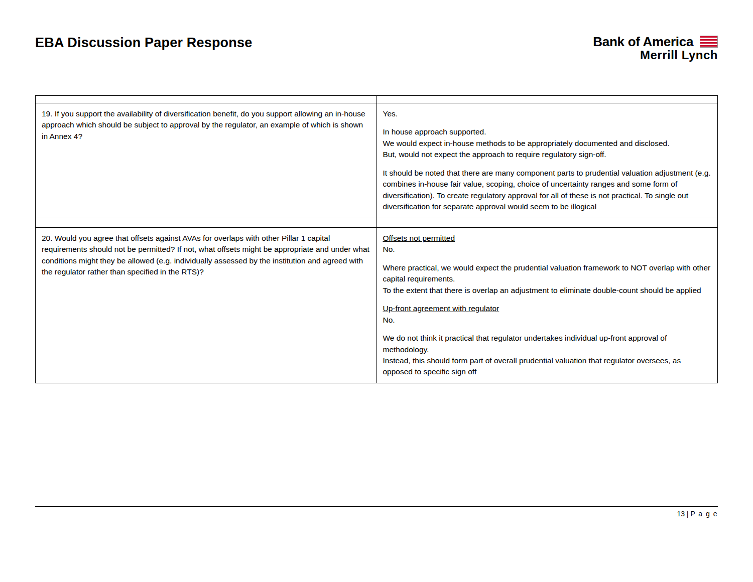EBA Discussion Paper Response
Bank of America
Merrill Lynch
| 19. If you support the availability of diversification benefit, do you support allowing an in-house approach which should be subject to approval by the regulator, an example of which is shown in Annex 4? | Yes. In house approach supported. We would expect in-house methods to be appropriately documented and disclosed. But, would not expect the approach to require regulatory sign-off. It should be noted that there are many component parts to prudential valuation adjustment (e.g. combines in-house fair value, scoping, choice of uncertainty ranges and some form of diversification). To create regulatory approval for all of these is not practical. To single out diversification for separate approval would seem to be illogical |
| 20. Would you agree that offsets against AVAs for overlaps with other Pillar 1 capital requirements should not be permitted? If not, what offsets might be appropriate and under what conditions might they be allowed (e.g. individually assessed by the institution and agreed with the regulator rather than specified in the RTS)? | Offsets not permitted No. Where practical, we would expect the prudential valuation framework to NOT overlap with other capital requirements. To the extent that there is overlap an adjustment to eliminate double-count should be applied Up-front agreement with regulator No. We do not think it practical that regulator undertakes individual up-front approval of methodology. Instead, this should form part of overall prudential valuation that regulator oversees, as opposed to specific sign off |
13 | P a g e